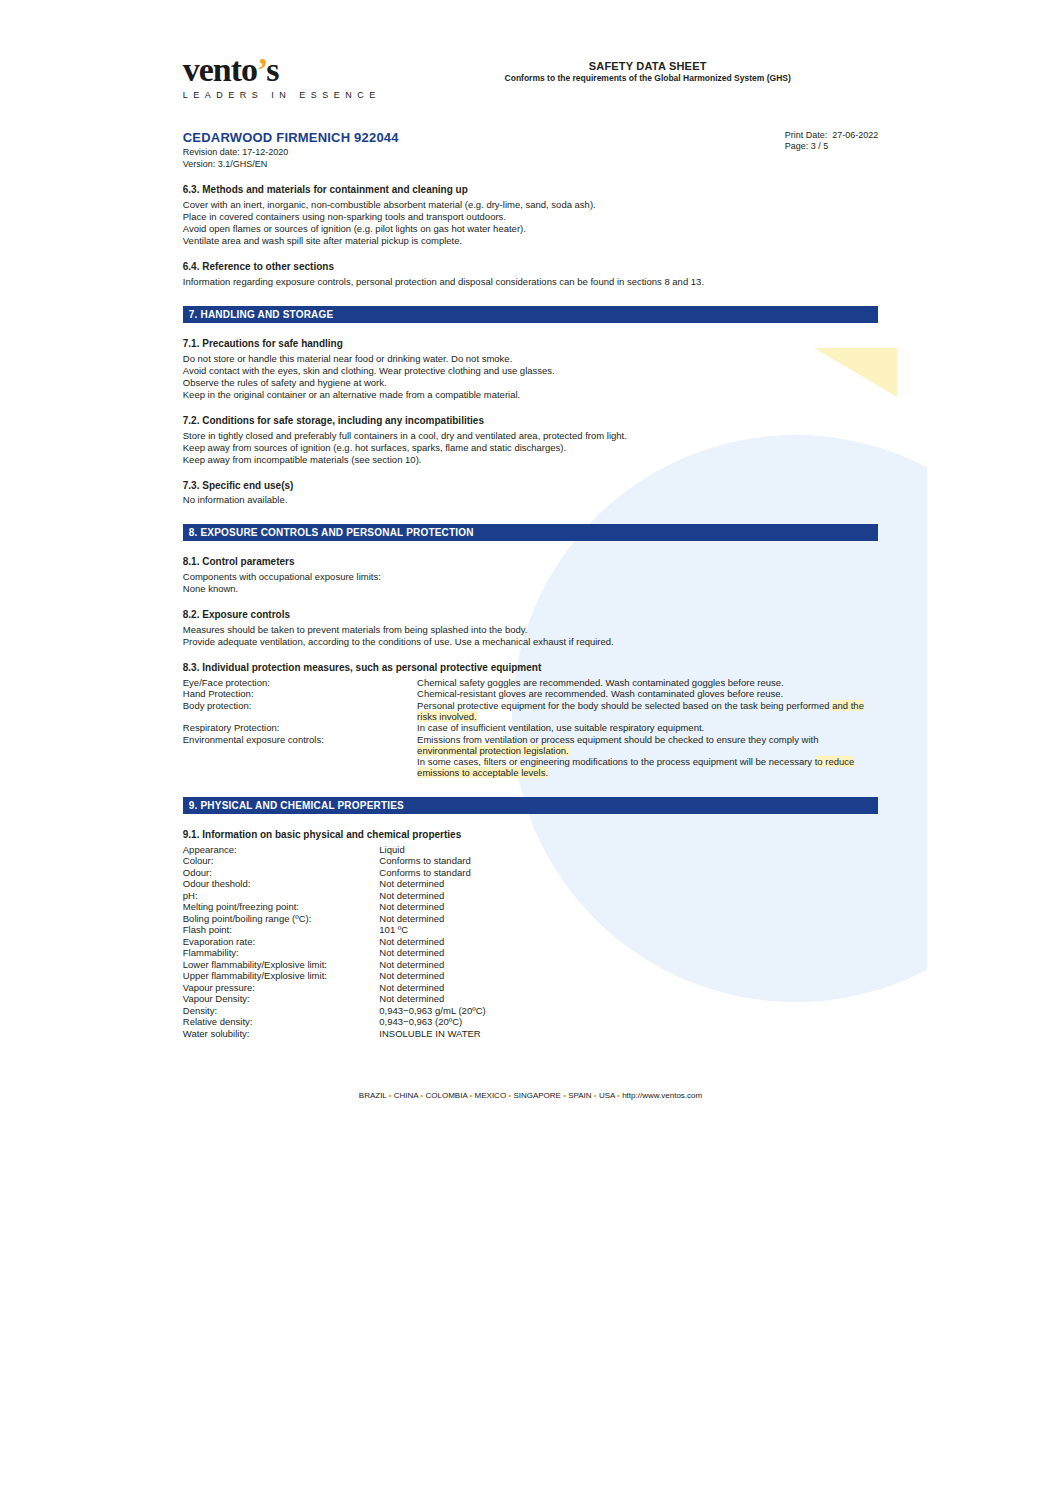vento’s
LEADERS IN ESSENCE
SAFETY DATA SHEET
Conforms to the requirements of the Global Harmonized System (GHS)
CEDARWOOD FIRMENICH 922044
Revision date: 17-12-2020
Version: 3.1/GHS/EN
Print Date: 27-06-2022
Page: 3 / 5
6.3. Methods and materials for containment and cleaning up
Cover with an inert, inorganic, non-combustible absorbent material (e.g. dry-lime, sand, soda ash).
Place in covered containers using non-sparking tools and transport outdoors.
Avoid open flames or sources of ignition (e.g. pilot lights on gas hot water heater).
Ventilate area and wash spill site after material pickup is complete.
6.4. Reference to other sections
Information regarding exposure controls, personal protection and disposal considerations can be found in sections 8 and 13.
7. HANDLING AND STORAGE
7.1. Precautions for safe handling
Do not store or handle this material near food or drinking water. Do not smoke.
Avoid contact with the eyes, skin and clothing. Wear protective clothing and use glasses.
Observe the rules of safety and hygiene at work.
Keep in the original container or an alternative made from a compatible material.
7.2. Conditions for safe storage, including any incompatibilities
Store in tightly closed and preferably full containers in a cool, dry and ventilated area, protected from light.
Keep away from sources of ignition (e.g. hot surfaces, sparks, flame and static discharges).
Keep away from incompatible materials (see section 10).
7.3. Specific end use(s)
No information available.
8. EXPOSURE CONTROLS AND PERSONAL PROTECTION
8.1. Control parameters
Components with occupational exposure limits:
None known.
8.2. Exposure controls
Measures should be taken to prevent materials from being splashed into the body.
Provide adequate ventilation, according to the conditions of use. Use a mechanical exhaust if required.
8.3. Individual protection measures, such as personal protective equipment
Eye/Face protection:
Chemical safety goggles are recommended. Wash contaminated goggles before reuse.
Hand Protection:
Chemical-resistant gloves are recommended. Wash contaminated gloves before reuse.
Body protection:
Personal protective equipment for the body should be selected based on the task being performed and the risks involved.
Respiratory Protection:
In case of insufficient ventilation, use suitable respiratory equipment.
Environmental exposure controls:
Emissions from ventilation or process equipment should be checked to ensure they comply with environmental protection legislation.
In some cases, filters or engineering modifications to the process equipment will be necessary to reduce emissions to acceptable levels.
9. PHYSICAL AND CHEMICAL PROPERTIES
9.1. Information on basic physical and chemical properties
Appearance:
Liquid
Colour:
Conforms to standard
Odour:
Conforms to standard
Odour theshold:
Not determined
pH:
Not determined
Melting point/freezing point:
Not determined
Boling point/boiling range (ºC):
Not determined
Flash point:
101 ºC
Evaporation rate:
Not determined
Flammability:
Not determined
Lower flammability/Explosive limit:
Not determined
Upper flammability/Explosive limit:
Not determined
Vapour pressure:
Not determined
Vapour Density:
Not determined
Density:
0,943−0,963 g/mL (20ºC)
Relative density:
0,943−0,963 (20ºC)
Water solubility:
INSOLUBLE IN WATER
BRAZIL • CHINA • COLOMBIA • MEXICO • SINGAPORE • SPAIN • USA • http://www.ventos.com